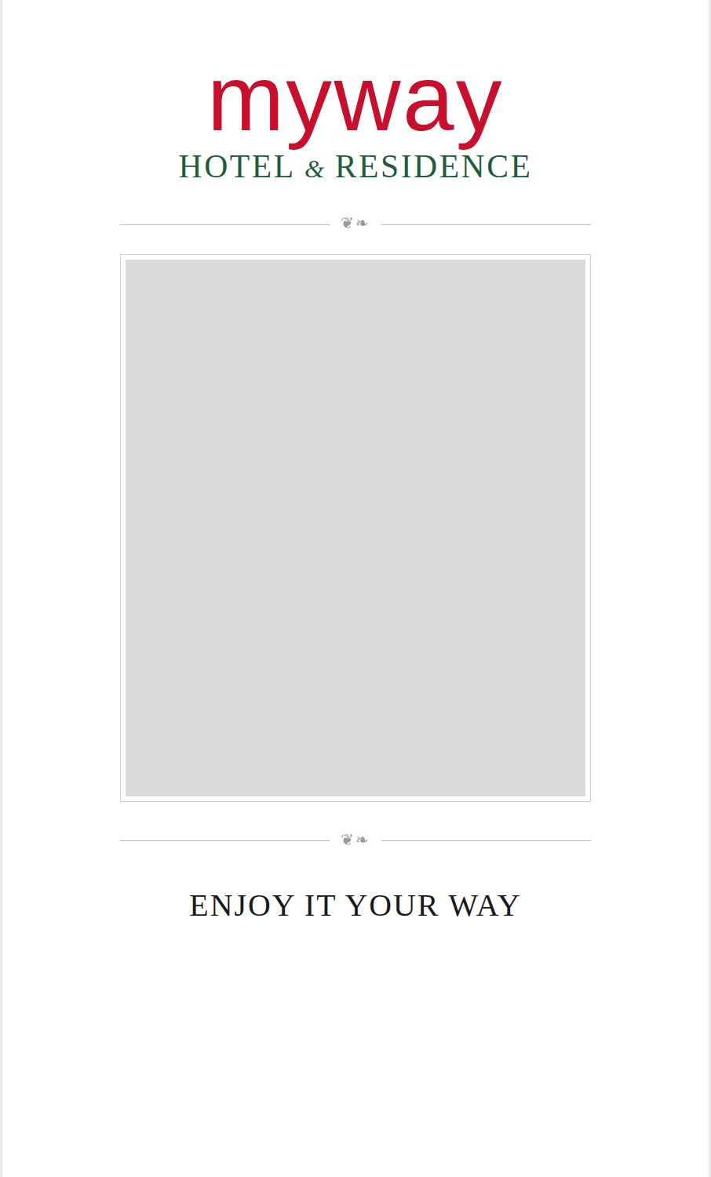myway
Hotel & Residence
❦❧
❦❧
Enjoy It Your Way